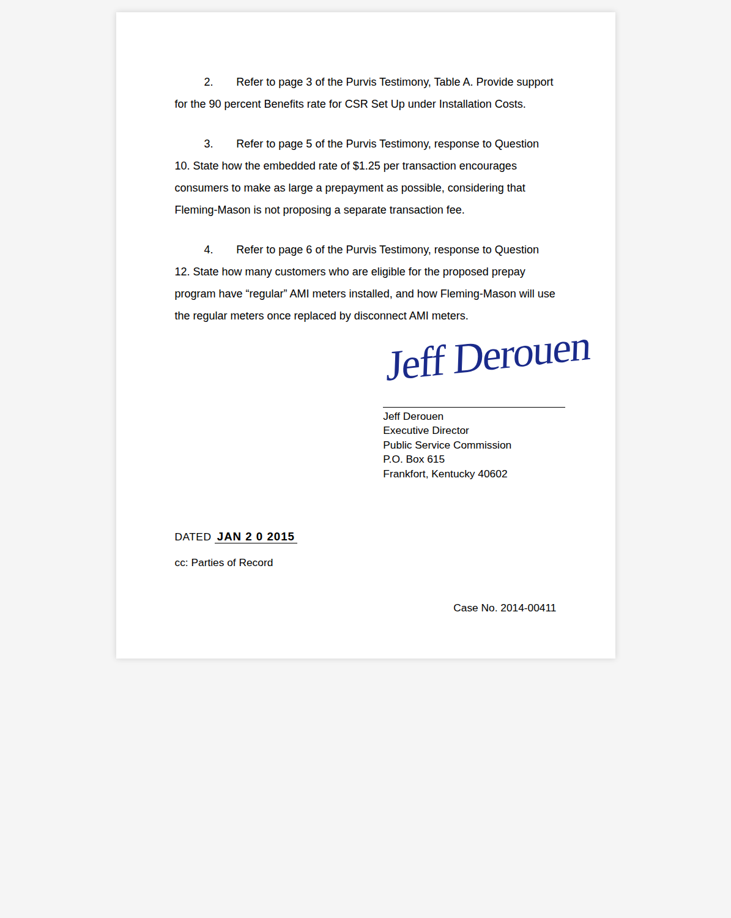2. Refer to page 3 of the Purvis Testimony, Table A. Provide support for the 90 percent Benefits rate for CSR Set Up under Installation Costs.
3. Refer to page 5 of the Purvis Testimony, response to Question 10. State how the embedded rate of $1.25 per transaction encourages consumers to make as large a prepayment as possible, considering that Fleming-Mason is not proposing a separate transaction fee.
4. Refer to page 6 of the Purvis Testimony, response to Question 12. State how many customers who are eligible for the proposed prepay program have “regular” AMI meters installed, and how Fleming-Mason will use the regular meters once replaced by disconnect AMI meters.
Jeff Derouen
Jeff Derouen
Executive Director
Public Service Commission
P.O. Box 615
Frankfort, Kentucky 40602
DATED JAN 2 0 2015
cc: Parties of Record
Case No. 2014-00411